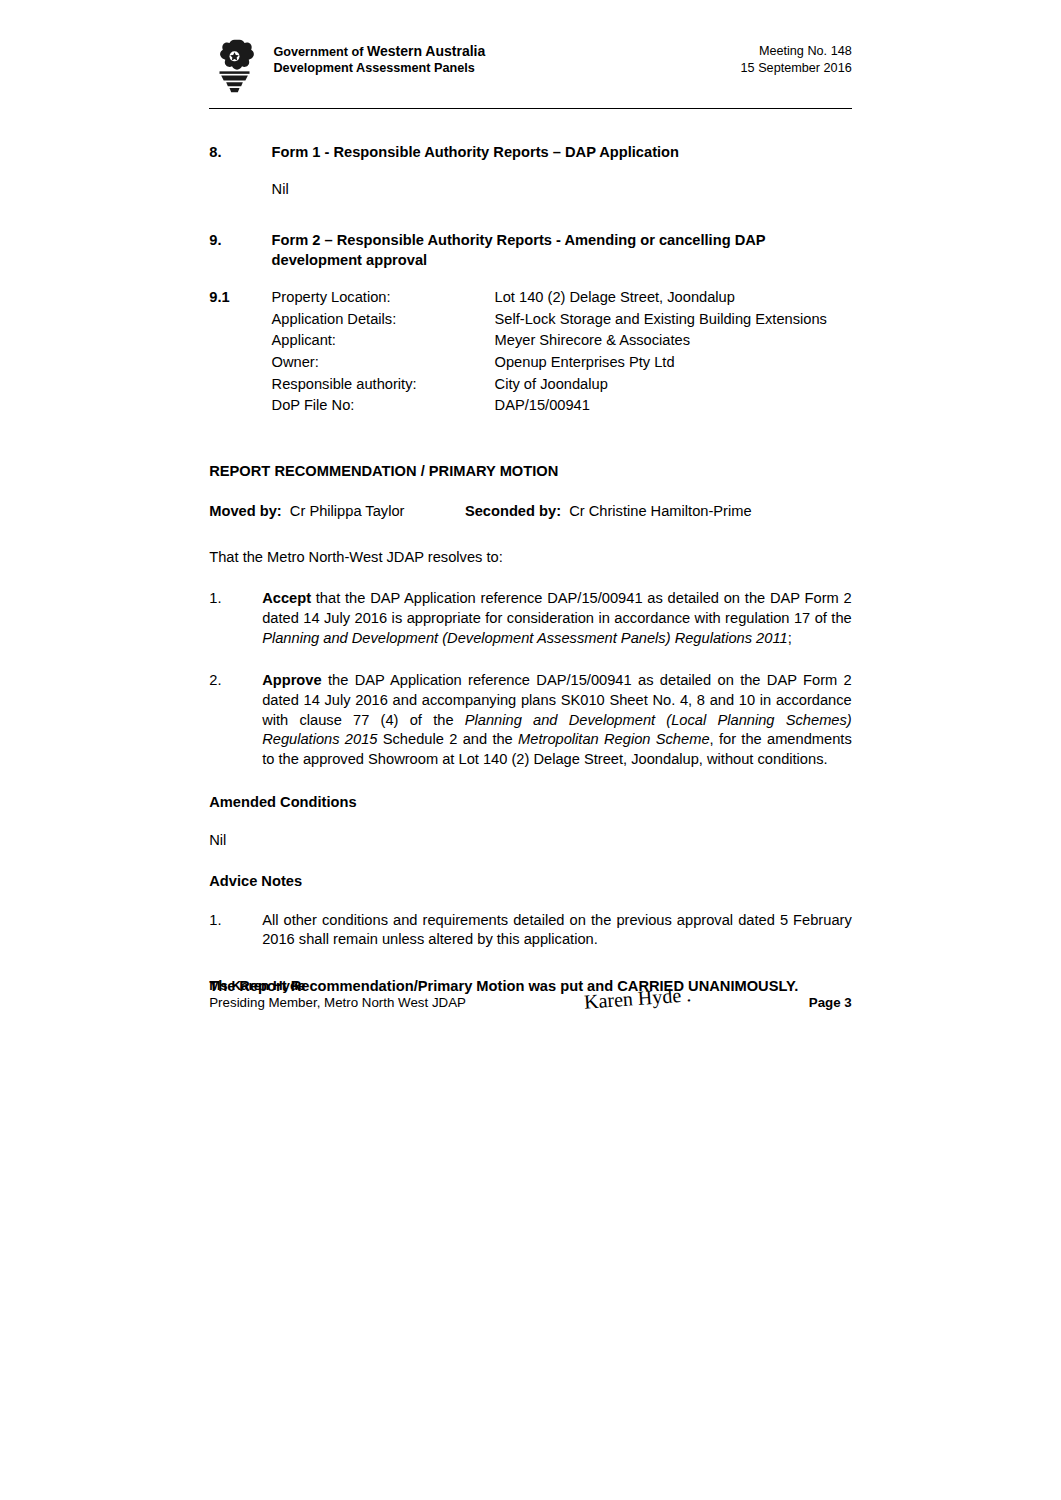Government of Western Australia
Development Assessment Panels
Meeting No. 148
15 September 2016
8.
Form 1 - Responsible Authority Reports – DAP Application
Nil
9.
Form 2 – Responsible Authority Reports - Amending or cancelling DAP development approval
9.1
| Property Location: | Lot 140 (2) Delage Street, Joondalup |
| Application Details: | Self-Lock Storage and Existing Building Extensions |
| Applicant: | Meyer Shirecore & Associates |
| Owner: | Openup Enterprises Pty Ltd |
| Responsible authority: | City of Joondalup |
| DoP File No: | DAP/15/00941 |
REPORT RECOMMENDATION / PRIMARY MOTION
Moved by: Cr Philippa Taylor Seconded by: Cr Christine Hamilton-Prime
That the Metro North-West JDAP resolves to:
1.
Accept that the DAP Application reference DAP/15/00941 as detailed on the DAP Form 2 dated 14 July 2016 is appropriate for consideration in accordance with regulation 17 of the Planning and Development (Development Assessment Panels) Regulations 2011;
2.
Approve the DAP Application reference DAP/15/00941 as detailed on the DAP Form 2 dated 14 July 2016 and accompanying plans SK010 Sheet No. 4, 8 and 10 in accordance with clause 77 (4) of the Planning and Development (Local Planning Schemes) Regulations 2015 Schedule 2 and the Metropolitan Region Scheme, for the amendments to the approved Showroom at Lot 140 (2) Delage Street, Joondalup, without conditions.
Amended Conditions
Nil
Advice Notes
1.
All other conditions and requirements detailed on the previous approval dated 5 February 2016 shall remain unless altered by this application.
The Report Recommendation/Primary Motion was put and CARRIED UNANIMOUSLY.
Ms Karen Hyde
Presiding Member, Metro North West JDAP
Karen Hyde .
Page 3